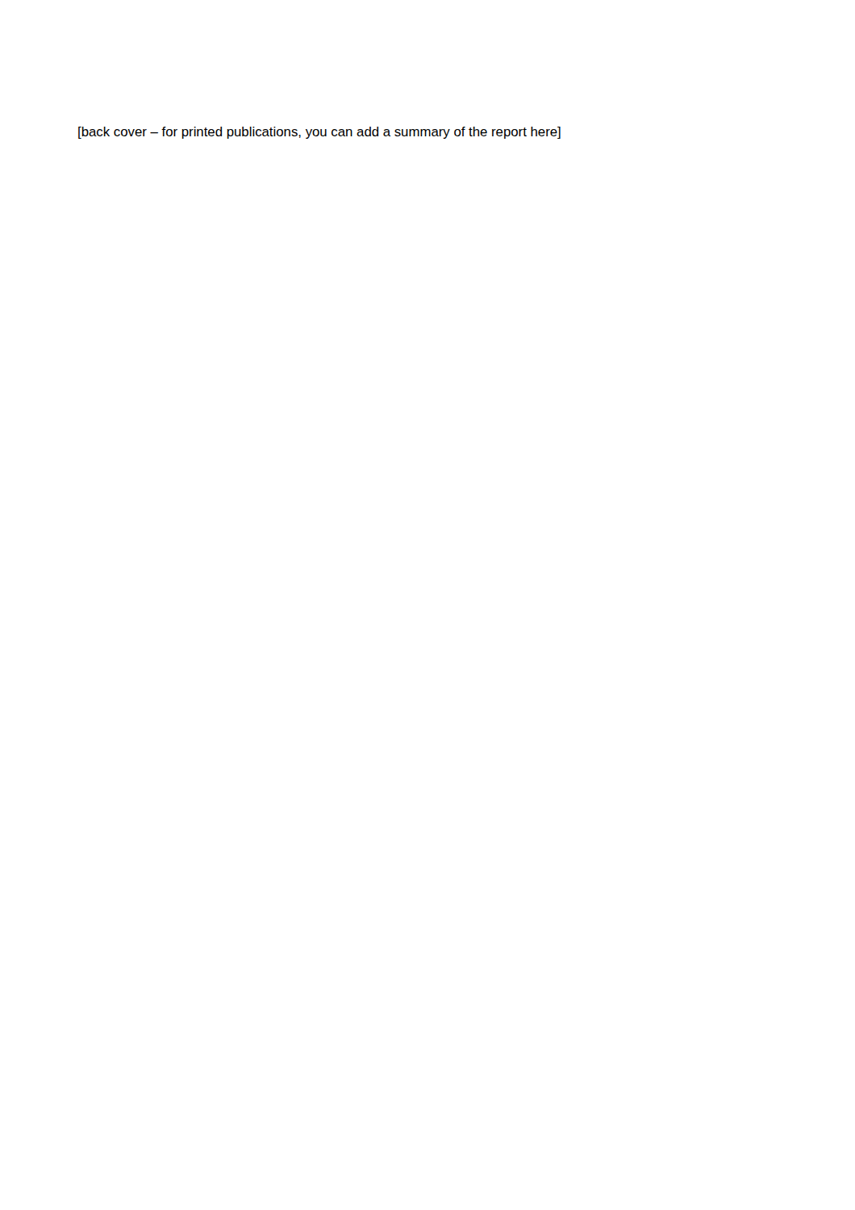[back cover – for printed publications, you can add a summary of the report here]